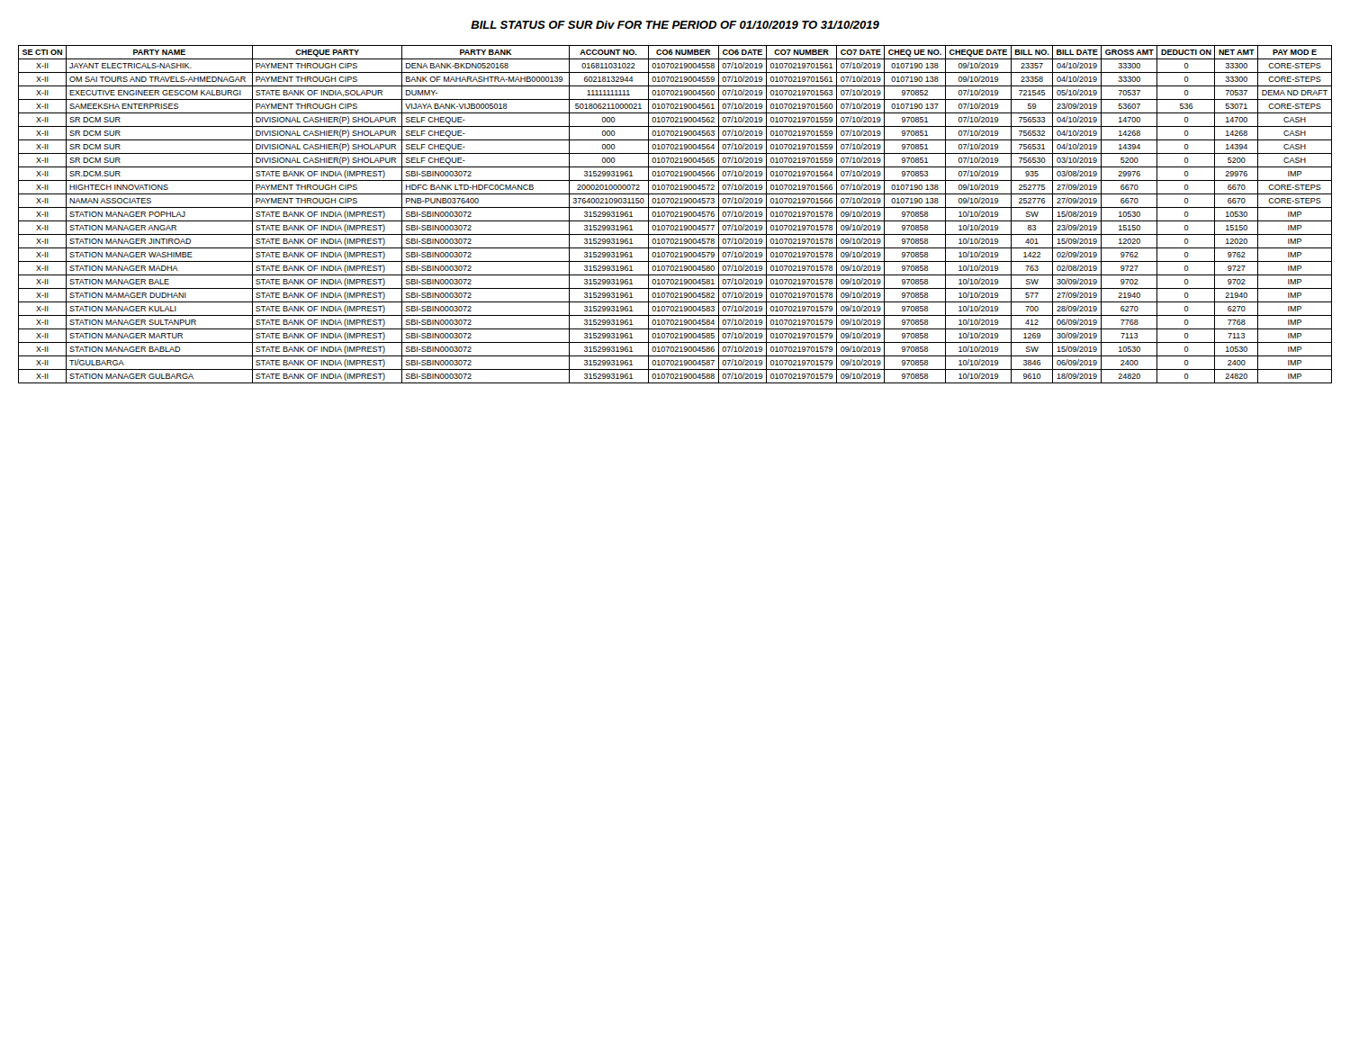BILL STATUS OF SUR Div FOR THE PERIOD OF 01/10/2019 TO 31/10/2019
| SE CTI ON | PARTY NAME | CHEQUE PARTY | PARTY BANK | ACCOUNT NO. | CO6 NUMBER | CO6 DATE | CO7 NUMBER | CO7 DATE | CHEQ UE NO. | CHEQUE DATE | BILL NO. | BILL DATE | GROSS AMT | DEDUCTI ON | NET AMT | PAY MOD E |
| --- | --- | --- | --- | --- | --- | --- | --- | --- | --- | --- | --- | --- | --- | --- | --- | --- |
| X-II | JAYANT ELECTRICALS-NASHIK. | PAYMENT THROUGH CIPS | DENA BANK-BKDN0520168 | 016811031022 | 01070219004558 | 07/10/2019 | 01070219701561 | 07/10/2019 | 0107190 138 | 09/10/2019 | 23357 | 04/10/2019 | 33300 | 0 | 33300 | CORE-STEPS |
| X-II | OM SAI TOURS AND TRAVELS-AHMEDNAGAR | PAYMENT THROUGH CIPS | BANK OF MAHARASHTRA-MAHB0000139 | 60218132944 | 01070219004559 | 07/10/2019 | 01070219701561 | 07/10/2019 | 0107190 138 | 09/10/2019 | 23358 | 04/10/2019 | 33300 | 0 | 33300 | CORE-STEPS |
| X-II | EXECUTIVE ENGINEER GESCOM KALBURGI | STATE BANK OF INDIA,SOLAPUR | DUMMY- | 11111111111 | 01070219004560 | 07/10/2019 | 01070219701563 | 07/10/2019 | 970852 | 07/10/2019 | 721545 | 05/10/2019 | 70537 | 0 | 70537 | DEMA ND DRAFT |
| X-II | SAMEEKSHA ENTERPRISES | PAYMENT THROUGH CIPS | VIJAYA BANK-VIJB0005018 | 501806211000021 | 01070219004561 | 07/10/2019 | 01070219701560 | 07/10/2019 | 0107190 137 | 07/10/2019 | 59 | 23/09/2019 | 53607 | 536 | 53071 | CORE-STEPS |
| X-II | SR DCM SUR | DIVISIONAL CASHIER(P) SHOLAPUR | SELF CHEQUE- | 000 | 01070219004562 | 07/10/2019 | 01070219701559 | 07/10/2019 | 970851 | 07/10/2019 | 756533 | 04/10/2019 | 14700 | 0 | 14700 | CASH |
| X-II | SR DCM SUR | DIVISIONAL CASHIER(P) SHOLAPUR | SELF CHEQUE- | 000 | 01070219004563 | 07/10/2019 | 01070219701559 | 07/10/2019 | 970851 | 07/10/2019 | 756532 | 04/10/2019 | 14268 | 0 | 14268 | CASH |
| X-II | SR DCM SUR | DIVISIONAL CASHIER(P) SHOLAPUR | SELF CHEQUE- | 000 | 01070219004564 | 07/10/2019 | 01070219701559 | 07/10/2019 | 970851 | 07/10/2019 | 756531 | 04/10/2019 | 14394 | 0 | 14394 | CASH |
| X-II | SR DCM SUR | DIVISIONAL CASHIER(P) SHOLAPUR | SELF CHEQUE- | 000 | 01070219004565 | 07/10/2019 | 01070219701559 | 07/10/2019 | 970851 | 07/10/2019 | 756530 | 03/10/2019 | 5200 | 0 | 5200 | CASH |
| X-II | SR.DCM.SUR | STATE BANK OF INDIA (IMPREST) | SBI-SBIN0003072 | 31529931961 | 01070219004566 | 07/10/2019 | 01070219701564 | 07/10/2019 | 970853 | 07/10/2019 | 935 | 03/08/2019 | 29976 | 0 | 29976 | IMP |
| X-II | HIGHTECH INNOVATIONS | PAYMENT THROUGH CIPS | HDFC BANK LTD-HDFC0CMANCB | 20002010000072 | 01070219004572 | 07/10/2019 | 01070219701566 | 07/10/2019 | 0107190 138 | 09/10/2019 | 252775 | 27/09/2019 | 6670 | 0 | 6670 | CORE-STEPS |
| X-II | NAMAN ASSOCIATES | PAYMENT THROUGH CIPS | PNB-PUNB0376400 | 3764002109031150 | 01070219004573 | 07/10/2019 | 01070219701566 | 07/10/2019 | 0107190 138 | 09/10/2019 | 252776 | 27/09/2019 | 6670 | 0 | 6670 | CORE-STEPS |
| X-II | STATION MANAGER POPHLAJ | STATE BANK OF INDIA (IMPREST) | SBI-SBIN0003072 | 31529931961 | 01070219004576 | 07/10/2019 | 01070219701578 | 09/10/2019 | 970858 | 10/10/2019 | SW | 15/08/2019 | 10530 | 0 | 10530 | IMP |
| X-II | STATION MANAGER ANGAR | STATE BANK OF INDIA (IMPREST) | SBI-SBIN0003072 | 31529931961 | 01070219004577 | 07/10/2019 | 01070219701578 | 09/10/2019 | 970858 | 10/10/2019 | 83 | 23/09/2019 | 15150 | 0 | 15150 | IMP |
| X-II | STATION MANAGER JINTIROAD | STATE BANK OF INDIA (IMPREST) | SBI-SBIN0003072 | 31529931961 | 01070219004578 | 07/10/2019 | 01070219701578 | 09/10/2019 | 970858 | 10/10/2019 | 401 | 15/09/2019 | 12020 | 0 | 12020 | IMP |
| X-II | STATION MANAGER WASHIMBE | STATE BANK OF INDIA (IMPREST) | SBI-SBIN0003072 | 31529931961 | 01070219004579 | 07/10/2019 | 01070219701578 | 09/10/2019 | 970858 | 10/10/2019 | 1422 | 02/09/2019 | 9762 | 0 | 9762 | IMP |
| X-II | STATION MANAGER MADHA | STATE BANK OF INDIA (IMPREST) | SBI-SBIN0003072 | 31529931961 | 01070219004580 | 07/10/2019 | 01070219701578 | 09/10/2019 | 970858 | 10/10/2019 | 763 | 02/08/2019 | 9727 | 0 | 9727 | IMP |
| X-II | STATION MANAGER BALE | STATE BANK OF INDIA (IMPREST) | SBI-SBIN0003072 | 31529931961 | 01070219004581 | 07/10/2019 | 01070219701578 | 09/10/2019 | 970858 | 10/10/2019 | SW | 30/09/2019 | 9702 | 0 | 9702 | IMP |
| X-II | STATION MAMAGER DUDHANI | STATE BANK OF INDIA (IMPREST) | SBI-SBIN0003072 | 31529931961 | 01070219004582 | 07/10/2019 | 01070219701578 | 09/10/2019 | 970858 | 10/10/2019 | 577 | 27/09/2019 | 21940 | 0 | 21940 | IMP |
| X-II | STATION MANAGER KULALI | STATE BANK OF INDIA (IMPREST) | SBI-SBIN0003072 | 31529931961 | 01070219004583 | 07/10/2019 | 01070219701579 | 09/10/2019 | 970858 | 10/10/2019 | 700 | 28/09/2019 | 6270 | 0 | 6270 | IMP |
| X-II | STATION MANAGER SULTANPUR | STATE BANK OF INDIA (IMPREST) | SBI-SBIN0003072 | 31529931961 | 01070219004584 | 07/10/2019 | 01070219701579 | 09/10/2019 | 970858 | 10/10/2019 | 412 | 06/09/2019 | 7768 | 0 | 7768 | IMP |
| X-II | STATION MANAGER MARTUR | STATE BANK OF INDIA (IMPREST) | SBI-SBIN0003072 | 31529931961 | 01070219004585 | 07/10/2019 | 01070219701579 | 09/10/2019 | 970858 | 10/10/2019 | 1269 | 30/09/2019 | 7113 | 0 | 7113 | IMP |
| X-II | STATION MANAGER BABLAD | STATE BANK OF INDIA (IMPREST) | SBI-SBIN0003072 | 31529931961 | 01070219004586 | 07/10/2019 | 01070219701579 | 09/10/2019 | 970858 | 10/10/2019 | SW | 15/09/2019 | 10530 | 0 | 10530 | IMP |
| X-II | TI/GULBARGA | STATE BANK OF INDIA (IMPREST) | SBI-SBIN0003072 | 31529931961 | 01070219004587 | 07/10/2019 | 01070219701579 | 09/10/2019 | 970858 | 10/10/2019 | 3846 | 06/09/2019 | 2400 | 0 | 2400 | IMP |
| X-II | STATION MANAGER GULBARGA | STATE BANK OF INDIA (IMPREST) | SBI-SBIN0003072 | 31529931961 | 01070219004588 | 07/10/2019 | 01070219701579 | 09/10/2019 | 970858 | 10/10/2019 | 9610 | 18/09/2019 | 24820 | 0 | 24820 | IMP |